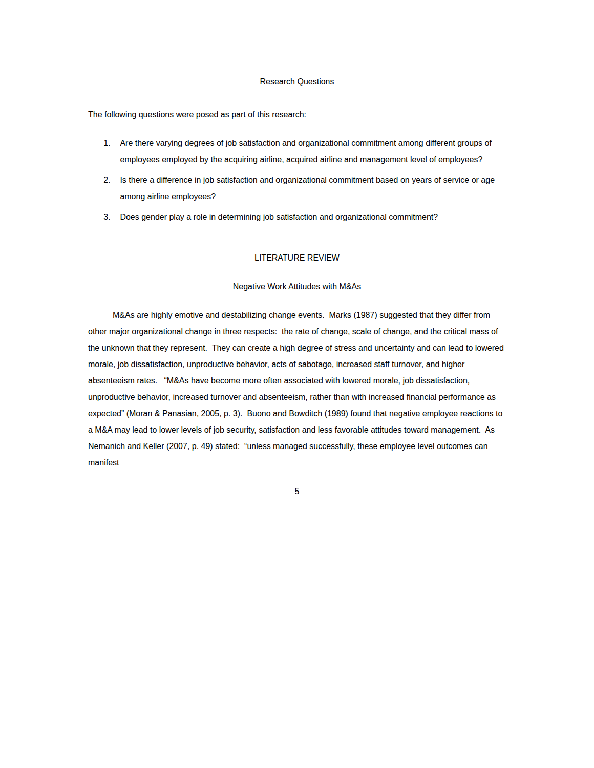Research Questions
The following questions were posed as part of this research:
Are there varying degrees of job satisfaction and organizational commitment among different groups of employees employed by the acquiring airline, acquired airline and management level of employees?
Is there a difference in job satisfaction and organizational commitment based on years of service or age among airline employees?
Does gender play a role in determining job satisfaction and organizational commitment?
LITERATURE REVIEW
Negative Work Attitudes with M&As
M&As are highly emotive and destabilizing change events. Marks (1987) suggested that they differ from other major organizational change in three respects: the rate of change, scale of change, and the critical mass of the unknown that they represent. They can create a high degree of stress and uncertainty and can lead to lowered morale, job dissatisfaction, unproductive behavior, acts of sabotage, increased staff turnover, and higher absenteeism rates. “M&As have become more often associated with lowered morale, job dissatisfaction, unproductive behavior, increased turnover and absenteeism, rather than with increased financial performance as expected” (Moran & Panasian, 2005, p. 3). Buono and Bowditch (1989) found that negative employee reactions to a M&A may lead to lower levels of job security, satisfaction and less favorable attitudes toward management. As Nemanich and Keller (2007, p. 49) stated: “unless managed successfully, these employee level outcomes can manifest
5